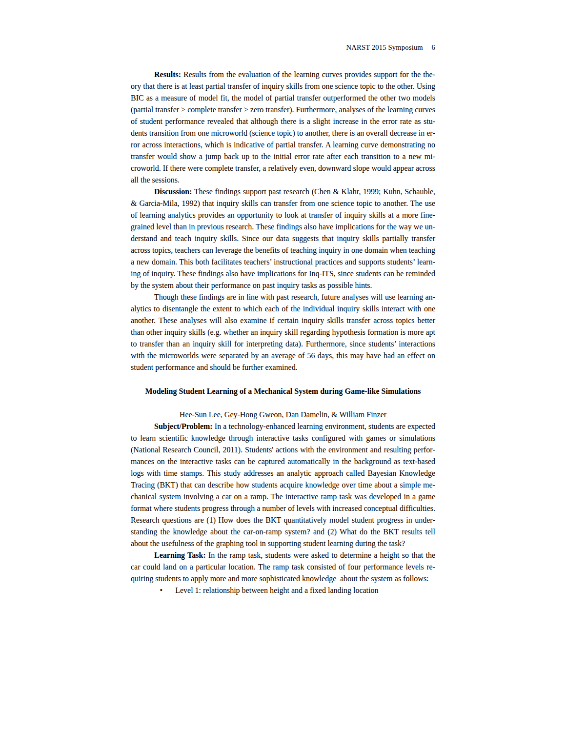NARST 2015 Symposium6
Results: Results from the evaluation of the learning curves provides support for the theory that there is at least partial transfer of inquiry skills from one science topic to the other. Using BIC as a measure of model fit, the model of partial transfer outperformed the other two models (partial transfer > complete transfer > zero transfer). Furthermore, analyses of the learning curves of student performance revealed that although there is a slight increase in the error rate as students transition from one microworld (science topic) to another, there is an overall decrease in error across interactions, which is indicative of partial transfer. A learning curve demonstrating no transfer would show a jump back up to the initial error rate after each transition to a new microworld. If there were complete transfer, a relatively even, downward slope would appear across all the sessions.
Discussion: These findings support past research (Chen & Klahr, 1999; Kuhn, Schauble, & Garcia-Mila, 1992) that inquiry skills can transfer from one science topic to another. The use of learning analytics provides an opportunity to look at transfer of inquiry skills at a more fine-grained level than in previous research. These findings also have implications for the way we understand and teach inquiry skills. Since our data suggests that inquiry skills partially transfer across topics, teachers can leverage the benefits of teaching inquiry in one domain when teaching a new domain. This both facilitates teachers’ instructional practices and supports students’ learning of inquiry. These findings also have implications for Inq-ITS, since students can be reminded by the system about their performance on past inquiry tasks as possible hints.
Though these findings are in line with past research, future analyses will use learning analytics to disentangle the extent to which each of the individual inquiry skills interact with one another. These analyses will also examine if certain inquiry skills transfer across topics better than other inquiry skills (e.g. whether an inquiry skill regarding hypothesis formation is more apt to transfer than an inquiry skill for interpreting data). Furthermore, since students’ interactions with the microworlds were separated by an average of 56 days, this may have had an effect on student performance and should be further examined.
Modeling Student Learning of a Mechanical System during Game-like Simulations
Hee-Sun Lee, Gey-Hong Gweon, Dan Damelin, & William Finzer
Subject/Problem: In a technology-enhanced learning environment, students are expected to learn scientific knowledge through interactive tasks configured with games or simulations (National Research Council, 2011). Students' actions with the environment and resulting performances on the interactive tasks can be captured automatically in the background as text-based logs with time stamps. This study addresses an analytic approach called Bayesian Knowledge Tracing (BKT) that can describe how students acquire knowledge over time about a simple mechanical system involving a car on a ramp. The interactive ramp task was developed in a game format where students progress through a number of levels with increased conceptual difficulties. Research questions are (1) How does the BKT quantitatively model student progress in understanding the knowledge about the car-on-ramp system? and (2) What do the BKT results tell about the usefulness of the graphing tool in supporting student learning during the task?
Learning Task: In the ramp task, students were asked to determine a height so that the car could land on a particular location. The ramp task consisted of four performance levels requiring students to apply more and more sophisticated knowledge about the system as follows:
Level 1: relationship between height and a fixed landing location